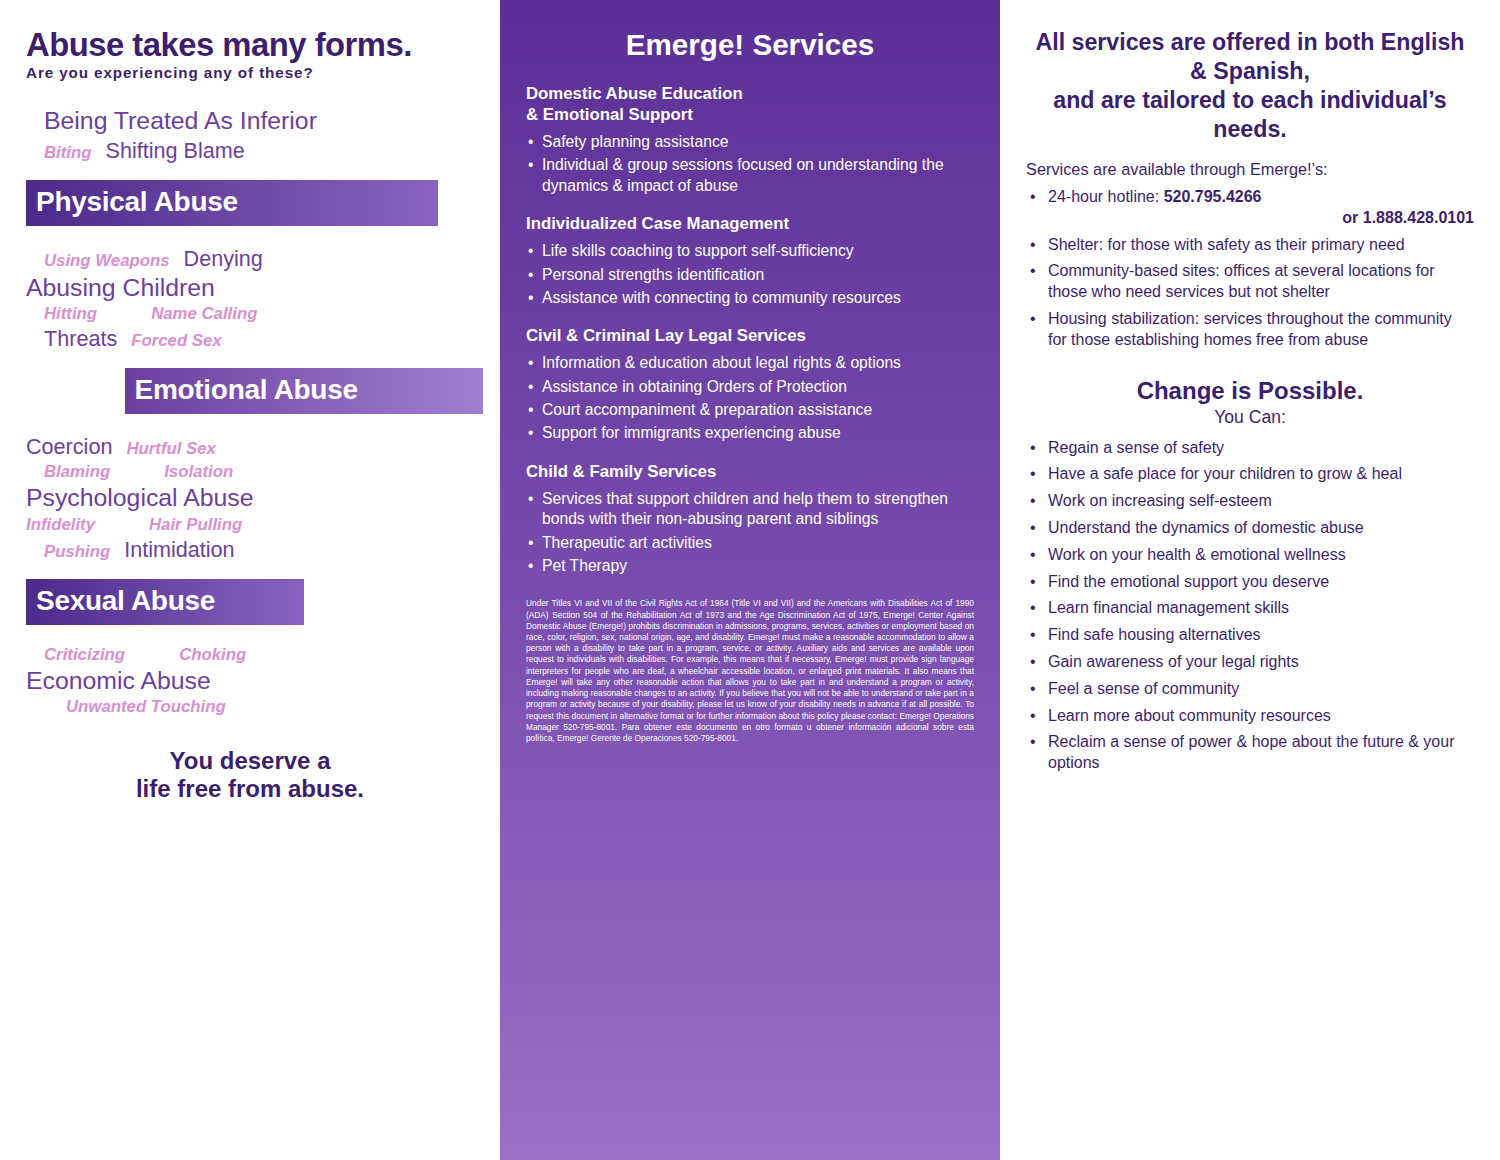Abuse takes many forms.
Are you experiencing any of these?
Being Treated As Inferior
Biting Shifting Blame
Physical Abuse
Using Weapons Denying
Abusing Children
Hitting Name Calling
Threats Forced Sex
Emotional Abuse
Coercion Hurtful Sex
Blaming Isolation
Psychological Abuse
Infidelity Hair Pulling
Pushing Intimidation
Sexual Abuse
Criticizing Choking
Economic Abuse
Unwanted Touching
You deserve a
life free from abuse.
Emerge! Services
Domestic Abuse Education
& Emotional Support
Safety planning assistance
Individual & group sessions focused on understanding the dynamics & impact of abuse
Individualized Case Management
Life skills coaching to support self-sufficiency
Personal strengths identification
Assistance with connecting to community resources
Civil & Criminal Lay Legal Services
Information & education about legal rights & options
Assistance in obtaining Orders of Protection
Court accompaniment & preparation assistance
Support for immigrants experiencing abuse
Child & Family Services
Services that support children and help them to strengthen bonds with their non-abusing parent and siblings
Therapeutic art activities
Pet Therapy
Under Titles VI and VII of the Civil Rights Act of 1964 (Title VI and VII) and the Americans with Disabilities Act of 1990 (ADA) Section 504 of the Rehabilitation Act of 1973 and the Age Discrimination Act of 1975, Emerge! Center Against Domestic Abuse (Emerge!) prohibits discrimination in admissions, programs, services, activities or employment based on race, color, religion, sex, national origin, age, and disability. Emerge! must make a reasonable accommodation to allow a person with a disability to take part in a program, service, or activity. Auxiliary aids and services are available upon request to individuals with disabilities. For example, this means that if necessary, Emerge! must provide sign language interpreters for people who are deaf, a wheelchair accessible location, or enlarged print materials. It also means that Emerge! will take any other reasonable action that allows you to take part in and understand a program or activity, including making reasonable changes to an activity. If you believe that you will not be able to understand or take part in a program or activity because of your disability, please let us know of your disability needs in advance if at all possible. To request this document in alternative format or for further information about this policy please contact: Emerge! Operations Manager 520-795-8001. Para obtener este documento en otro formato u obtener información adicional sobre esta política, Emerge! Gerente de Operaciones 520-795-8001.
All services are offered in both English & Spanish,
and are tailored to each individual’s needs.
Services are available through Emerge!’s:
24-hour hotline: 520.795.4266 or 1.888.428.0101
Shelter: for those with safety as their primary need
Community-based sites: offices at several locations for those who need services but not shelter
Housing stabilization: services throughout the community for those establishing homes free from abuse
Change is Possible.
You Can:
Regain a sense of safety
Have a safe place for your children to grow & heal
Work on increasing self-esteem
Understand the dynamics of domestic abuse
Work on your health & emotional wellness
Find the emotional support you deserve
Learn financial management skills
Find safe housing alternatives
Gain awareness of your legal rights
Feel a sense of community
Learn more about community resources
Reclaim a sense of power & hope about the future & your options